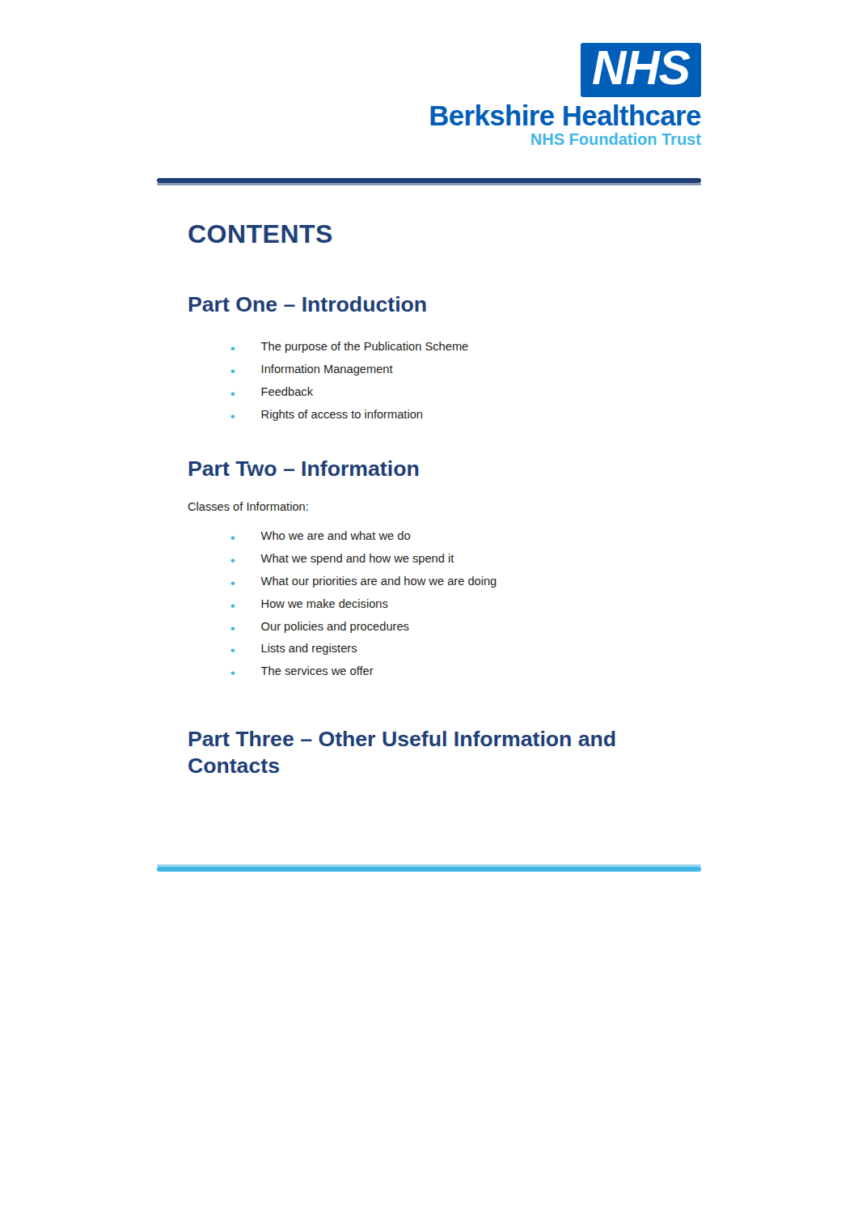NHS
Berkshire Healthcare
NHS Foundation Trust
CONTENTS
Part One – Introduction
The purpose of the Publication Scheme
Information Management
Feedback
Rights of access to information
Part Two – Information
Classes of Information:
Who we are and what we do
What we spend and how we spend it
What our priorities are and how we are doing
How we make decisions
Our policies and procedures
Lists and registers
The services we offer
Part Three – Other Useful Information and Contacts